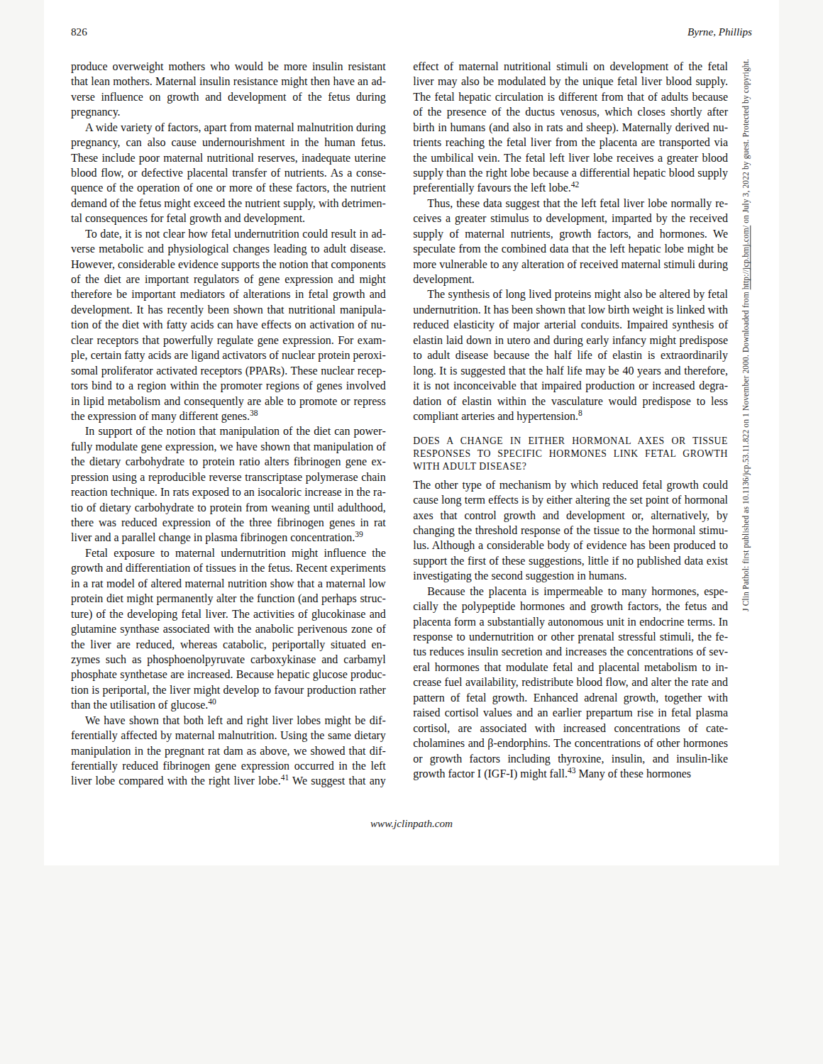826 Byrne, Phillips
J Clin Pathol: first published as 10.1136/jcp.53.11.822 on 1 November 2000. Downloaded from http://jcp.bmj.com/ on July 3, 2022 by guest. Protected by copyright.
produce overweight mothers who would be more insulin resistant that lean mothers. Maternal insulin resistance might then have an adverse influence on growth and development of the fetus during pregnancy.
A wide variety of factors, apart from maternal malnutrition during pregnancy, can also cause undernourishment in the human fetus. These include poor maternal nutritional reserves, inadequate uterine blood flow, or defective placental transfer of nutrients. As a consequence of the operation of one or more of these factors, the nutrient demand of the fetus might exceed the nutrient supply, with detrimental consequences for fetal growth and development.
To date, it is not clear how fetal undernutrition could result in adverse metabolic and physiological changes leading to adult disease. However, considerable evidence supports the notion that components of the diet are important regulators of gene expression and might therefore be important mediators of alterations in fetal growth and development. It has recently been shown that nutritional manipulation of the diet with fatty acids can have effects on activation of nuclear receptors that powerfully regulate gene expression. For example, certain fatty acids are ligand activators of nuclear protein peroxisomal proliferator activated receptors (PPARs). These nuclear receptors bind to a region within the promoter regions of genes involved in lipid metabolism and consequently are able to promote or repress the expression of many different genes.38
In support of the notion that manipulation of the diet can powerfully modulate gene expression, we have shown that manipulation of the dietary carbohydrate to protein ratio alters fibrinogen gene expression using a reproducible reverse transcriptase polymerase chain reaction technique. In rats exposed to an isocaloric increase in the ratio of dietary carbohydrate to protein from weaning until adulthood, there was reduced expression of the three fibrinogen genes in rat liver and a parallel change in plasma fibrinogen concentration.39
Fetal exposure to maternal undernutrition might influence the growth and differentiation of tissues in the fetus. Recent experiments in a rat model of altered maternal nutrition show that a maternal low protein diet might permanently alter the function (and perhaps structure) of the developing fetal liver. The activities of glucokinase and glutamine synthase associated with the anabolic perivenous zone of the liver are reduced, whereas catabolic, periportally situated enzymes such as phosphoenolpyruvate carboxykinase and carbamyl phosphate synthetase are increased. Because hepatic glucose production is periportal, the liver might develop to favour production rather than the utilisation of glucose.40
We have shown that both left and right liver lobes might be differentially affected by maternal malnutrition. Using the same dietary manipulation in the pregnant rat dam as above, we showed that differentially reduced fibrinogen gene expression occurred in the left liver lobe compared with the right liver lobe.41 We suggest that any effect of maternal nutritional stimuli on development of the fetal liver may also be modulated by the unique fetal liver blood supply. The fetal hepatic circulation is different from that of adults because of the presence of the ductus venosus, which closes shortly after birth in humans (and also in rats and sheep). Maternally derived nutrients reaching the fetal liver from the placenta are transported via the umbilical vein. The fetal left liver lobe receives a greater blood supply than the right lobe because a differential hepatic blood supply preferentially favours the left lobe.42
Thus, these data suggest that the left fetal liver lobe normally receives a greater stimulus to development, imparted by the received supply of maternal nutrients, growth factors, and hormones. We speculate from the combined data that the left hepatic lobe might be more vulnerable to any alteration of received maternal stimuli during development.
The synthesis of long lived proteins might also be altered by fetal undernutrition. It has been shown that low birth weight is linked with reduced elasticity of major arterial conduits. Impaired synthesis of elastin laid down in utero and during early infancy might predispose to adult disease because the half life of elastin is extraordinarily long. It is suggested that the half life may be 40 years and therefore, it is not inconceivable that impaired production or increased degradation of elastin within the vasculature would predispose to less compliant arteries and hypertension.8
Does a change in either hormonal axes or tissue responses to specific hormones link fetal growth with adult disease?
The other type of mechanism by which reduced fetal growth could cause long term effects is by either altering the set point of hormonal axes that control growth and development or, alternatively, by changing the threshold response of the tissue to the hormonal stimulus. Although a considerable body of evidence has been produced to support the first of these suggestions, little if no published data exist investigating the second suggestion in humans.
Because the placenta is impermeable to many hormones, especially the polypeptide hormones and growth factors, the fetus and placenta form a substantially autonomous unit in endocrine terms. In response to undernutrition or other prenatal stressful stimuli, the fetus reduces insulin secretion and increases the concentrations of several hormones that modulate fetal and placental metabolism to increase fuel availability, redistribute blood flow, and alter the rate and pattern of fetal growth. Enhanced adrenal growth, together with raised cortisol values and an earlier prepartum rise in fetal plasma cortisol, are associated with increased concentrations of catecholamines and β-endorphins. The concentrations of other hormones or growth factors including thyroxine, insulin, and insulin-like growth factor I (IGF-I) might fall.43 Many of these hormones
www.jclinpath.com